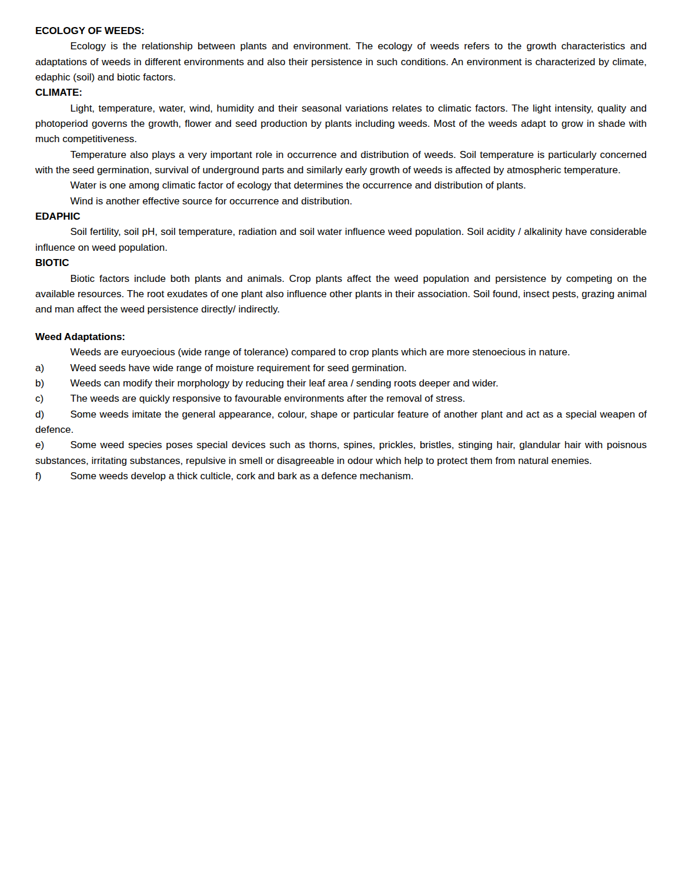ECOLOGY OF WEEDS:
Ecology is the relationship between plants and environment. The ecology of weeds refers to the growth characteristics and adaptations of weeds in different environments and also their persistence in such conditions. An environment is characterized by climate, edaphic (soil) and biotic factors.
CLIMATE:
Light, temperature, water, wind, humidity and their seasonal variations relates to climatic factors. The light intensity, quality and photoperiod governs the growth, flower and seed production by plants including weeds. Most of the weeds adapt to grow in shade with much competitiveness.
Temperature also plays a very important role in occurrence and distribution of weeds. Soil temperature is particularly concerned with the seed germination, survival of underground parts and similarly early growth of weeds is affected by atmospheric temperature.
Water is one among climatic factor of ecology that determines the occurrence and distribution of plants.
Wind is another effective source for occurrence and distribution.
EDAPHIC
Soil fertility, soil pH, soil temperature, radiation and soil water influence weed population. Soil acidity / alkalinity have considerable influence on weed population.
BIOTIC
Biotic factors include both plants and animals. Crop plants affect the weed population and persistence by competing on the available resources. The root exudates of one plant also influence other plants in their association. Soil found, insect pests, grazing animal and man affect the weed persistence directly/ indirectly.
Weed Adaptations:
Weeds are euryoecious (wide range of tolerance) compared to crop plants which are more stenoecious in nature.
a) Weed seeds have wide range of moisture requirement for seed germination.
b) Weeds can modify their morphology by reducing their leaf area / sending roots deeper and wider.
c) The weeds are quickly responsive to favourable environments after the removal of stress.
d) Some weeds imitate the general appearance, colour, shape or particular feature of another plant and act as a special weapen of defence.
e) Some weed species poses special devices such as thorns, spines, prickles, bristles, stinging hair, glandular hair with poisnous substances, irritating substances, repulsive in smell or disagreeable in odour which help to protect them from natural enemies.
f) Some weeds develop a thick culticle, cork and bark as a defence mechanism.